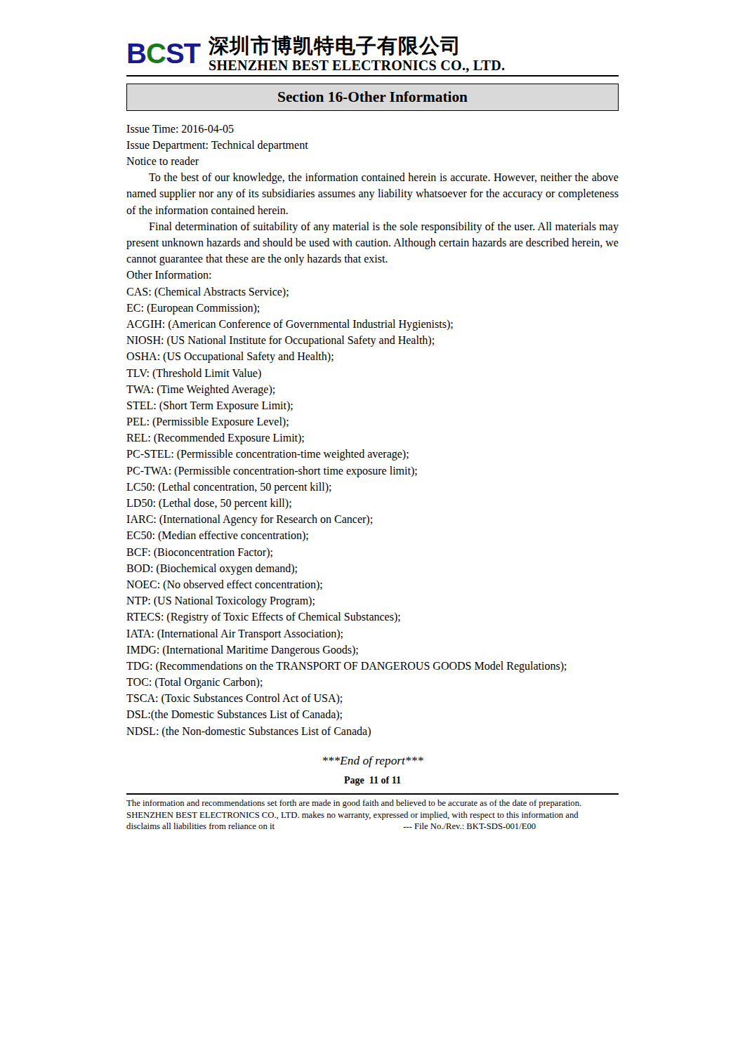BCST
深圳市博凯特电子有限公司
SHENZHEN BEST ELECTRONICS CO., LTD.
Section 16-Other Information
Issue Time: 2016-04-05
Issue Department: Technical department
Notice to reader
To the best of our knowledge, the information contained herein is accurate. However, neither the above named supplier nor any of its subsidiaries assumes any liability whatsoever for the accuracy or completeness of the information contained herein.
Final determination of suitability of any material is the sole responsibility of the user. All materials may present unknown hazards and should be used with caution. Although certain hazards are described herein, we cannot guarantee that these are the only hazards that exist.
Other Information:
CAS: (Chemical Abstracts Service);
EC: (European Commission);
ACGIH: (American Conference of Governmental Industrial Hygienists);
NIOSH: (US National Institute for Occupational Safety and Health);
OSHA: (US Occupational Safety and Health);
TLV: (Threshold Limit Value)
TWA: (Time Weighted Average);
STEL: (Short Term Exposure Limit);
PEL: (Permissible Exposure Level);
REL: (Recommended Exposure Limit);
PC-STEL: (Permissible concentration-time weighted average);
PC-TWA: (Permissible concentration-short time exposure limit);
LC50: (Lethal concentration, 50 percent kill);
LD50: (Lethal dose, 50 percent kill);
IARC: (International Agency for Research on Cancer);
EC50: (Median effective concentration);
BCF: (Bioconcentration Factor);
BOD: (Biochemical oxygen demand);
NOEC: (No observed effect concentration);
NTP: (US National Toxicology Program);
RTECS: (Registry of Toxic Effects of Chemical Substances);
IATA: (International Air Transport Association);
IMDG: (International Maritime Dangerous Goods);
TDG: (Recommendations on the TRANSPORT OF DANGEROUS GOODS Model Regulations);
TOC: (Total Organic Carbon);
TSCA: (Toxic Substances Control Act of USA);
DSL:(the Domestic Substances List of Canada);
NDSL: (the Non-domestic Substances List of Canada)
***End of report***
Page 11 of 11
The information and recommendations set forth are made in good faith and believed to be accurate as of the date of preparation.
SHENZHEN BEST ELECTRONICS CO., LTD. makes no warranty, expressed or implied, with respect to this information and
disclaims all liabilities from reliance on it --- File No./Rev.: BKT-SDS-001/E00